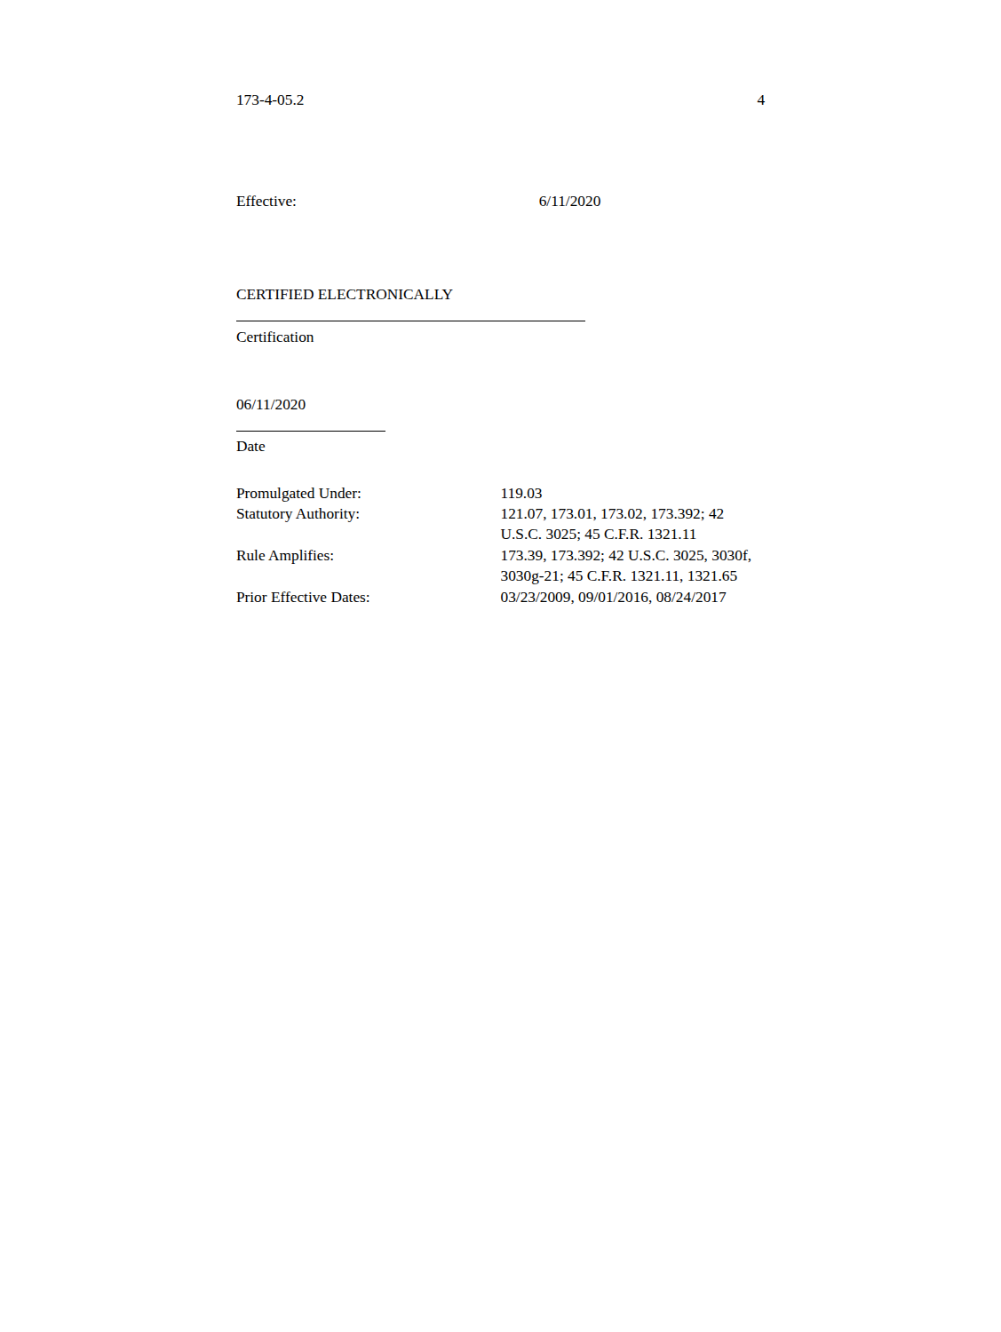173-4-05.2
4
Effective:
6/11/2020
CERTIFIED ELECTRONICALLY
Certification
06/11/2020
Date
| Promulgated Under: | 119.03 |
| Statutory Authority: | 121.07, 173.01, 173.02, 173.392; 42 U.S.C. 3025; 45 C.F.R. 1321.11 |
| Rule Amplifies: | 173.39, 173.392; 42 U.S.C. 3025, 3030f, 3030g-21; 45 C.F.R. 1321.11, 1321.65 |
| Prior Effective Dates: | 03/23/2009, 09/01/2016, 08/24/2017 |